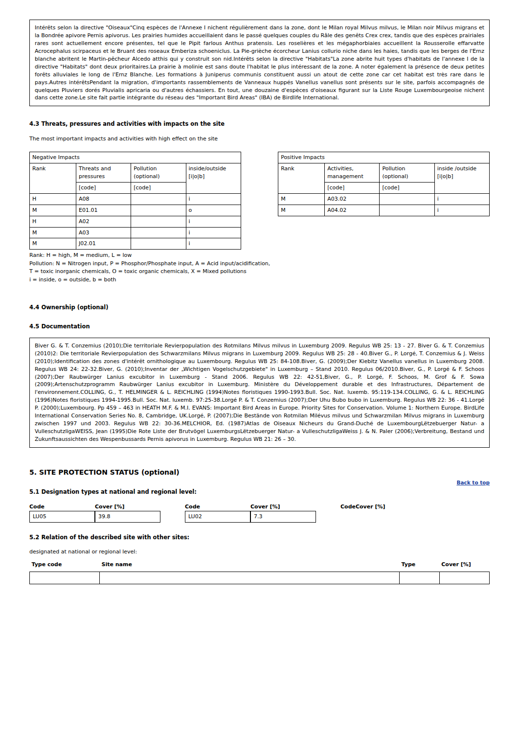Intérêts selon la directive "Oiseaux"Cinq espèces de l'Annexe I nichent régulièrement dans la zone, dont le Milan royal Milvus milvus, le Milan noir Milvus migrans et la Bondrée apivore Pernis apivorus. Les prairies humides accueillaient dans le passé quelques couples du Râle des genêts Crex crex, tandis que des espèces prairiales rares sont actuellement encore présentes, tel que le Pipit farlous Anthus pratensis. Les roselières et les mégaphorbiaies accueillent la Rousserolle effarvatte Acrocephalus scirpaceus et le Bruant des roseaux Emberiza schoeniclus. La Pie-grièche écorcheur Lanius collurio niche dans les haies, tandis que les berges de l'Ernz blanche abritent le Martin-pêcheur Alcedo atthis qui y construit son nid.Intérêts selon la directive "Habitats"La zone abrite huit types d'habitats de l'annexe I de la directive "Habitats" dont deux prioritaires.La prairie à molinie est sans doute l'habitat le plus intéressant de la zone. A noter également la présence de deux petites forêts alluviales le long de l'Ernz Blanche. Les formations à Juniperus communis constituent aussi un atout de cette zone car cet habitat est très rare dans le pays.Autres intérêtsPendant la migration, d'importants rassemblements de Vanneaux huppés Vanellus vanellus sont présents sur le site, parfois accompagnés de quelques Pluviers dorés Pluvialis apricaria ou d'autres échassiers. En tout, une douzaine d'espèces d'oiseaux figurant sur la Liste Rouge Luxembourgeoise nichent dans cette zone.Le site fait partie intégrante du réseau des "Important Bird Areas" (IBA) de Birdlife International.
4.3 Threats, pressures and activities with impacts on the site
The most important impacts and activities with high effect on the site
| / Negative Impacts / / Rank / Threats and pressures / Pollution (optional) / inside/outside [i/o/b] / / [code] / [code] / / H / A08 / / i / / M / E01.01 / / o / / H / A02 / / i / / M / A03 / / i / / M / J02.01 / / i / | | / Positive Impacts / / Rank / Activities, management / Pollution (optional) / inside /outside [i/o/b] / / [code] / [code] / / M / A03.02 / / i / / M / A04.02 / / i / |
Rank: H = high, M = medium, L = low
Pollution: N = Nitrogen input, P = Phosphor/Phosphate input, A = Acid input/acidification,
T = toxic inorganic chemicals, O = toxic organic chemicals, X = Mixed pollutions
i = inside, o = outside, b = both
4.4 Ownership (optional)
4.5 Documentation
Biver G. & T. Conzemius (2010);Die territoriale Revierpopulation des Rotmilans Milvus milvus in Luxemburg 2009. Regulus WB 25: 13 - 27. Biver G. & T. Conzemius (2010)2: Die territoriale Revierpopulation des Schwarzmilans Milvus migrans in Luxemburg 2009. Regulus WB 25: 28 - 40.Biver G., P. Lorgé, T. Conzemius & J. Weiss (2010);Identification des zones d'intérêt ornithologique au Luxembourg. Regulus WB 25: 84-108.Biver, G. (2009);Der Kiebitz Vanellus vanellus in Luxemburg 2008. Regulus WB 24: 22-32.Biver, G. (2010);Inventar der „Wichtigen Vogelschutzgebiete" in Luxemburg – Stand 2010. Regulus 06/2010.Biver, G., P. Lorgé & F. Schoos (2007);Der Raubwürger Lanius excubitor in Luxemburg - Stand 2006. Regulus WB 22: 42-51,Biver, G., P. Lorgé, F. Schoos, M. Grof & F. Sowa (2009);Artenschutzprogramm Raubwürger Lanius excubitor in Luxemburg. Ministère du Développement durable et des Infrastructures, Département de l'environnement.COLLING, G., T. HELMINGER & L. REICHLING (1994)Notes floristiques 1990-1993.Bull. Soc. Nat. luxemb. 95:119-134.COLLING, G. & L. REICHLING (1996)Notes floristiques 1994-1995.Bull. Soc. Nat. luxemb. 97:25-38.Lorgé P. & T. Conzemius (2007);Der Uhu Bubo bubo in Luxemburg. Regulus WB 22: 36 - 41.Lorgé P. (2000);Luxembourg. Pp 459 – 463 in HEATH M.F. & M.I. EVANS: Important Bird Areas in Europe. Priority Sites for Conservation. Volume 1: Northern Europe. BirdLife International Conservation Series No. 8, Cambridge, UK.Lorgé, P. (2007);Die Bestände von Rotmilan Milévus milvus und Schwarzmilan Milvus migrans in Luxemburg zwischen 1997 und 2003. Regulus WB 22: 30-36.MELCHIOR, Ed. (1987)Atlas de Oiseaux Nicheurs du Grand-Duché de LuxembourgLëtzebuerger Natur- a VulleschutzligaWEISS, Jean (1995)Die Rote Liste der Brutvögel LuxemburgsLëtzebuerger Natur- a VulleschutzligaWeiss J. & N. Paler (2006);Verbreitung, Bestand und Zukunftsaussichten des Wespenbussards Pernis apivorus in Luxemburg. Regulus WB 21: 26 – 30.
5. SITE PROTECTION STATUS (optional)
5.1 Designation types at national and regional level: Back to top
| Code | Cover [%] | | Code | Cover [%] | | Code | Cover [%] |
| LU05 | 39.8 | | LU02 | 7.3 | | | |
5.2 Relation of the described site with other sites:
designated at national or regional level:
| Type code | Site name | Type | Cover [%] |
| --- | --- | --- | --- |